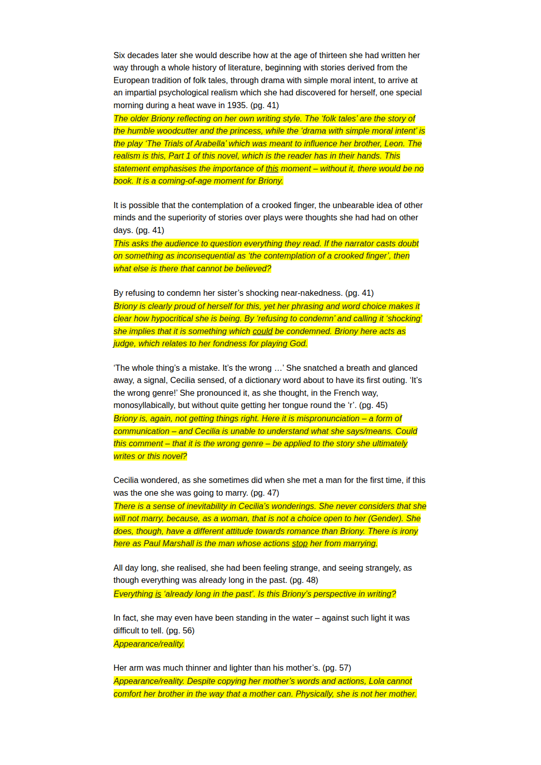Six decades later she would describe how at the age of thirteen she had written her way through a whole history of literature, beginning with stories derived from the European tradition of folk tales, through drama with simple moral intent, to arrive at an impartial psychological realism which she had discovered for herself, one special morning during a heat wave in 1935. (pg. 41)
The older Briony reflecting on her own writing style. The ‘folk tales’ are the story of the humble woodcutter and the princess, while the ‘drama with simple moral intent’ is the play ‘The Trials of Arabella’ which was meant to influence her brother, Leon. The realism is this, Part 1 of this novel, which is the reader has in their hands. This statement emphasises the importance of this moment – without it, there would be no book. It is a coming-of-age moment for Briony.
It is possible that the contemplation of a crooked finger, the unbearable idea of other minds and the superiority of stories over plays were thoughts she had had on other days. (pg. 41)
This asks the audience to question everything they read. If the narrator casts doubt on something as inconsequential as ‘the contemplation of a crooked finger’, then what else is there that cannot be believed?
By refusing to condemn her sister’s shocking near-nakedness. (pg. 41)
Briony is clearly proud of herself for this, yet her phrasing and word choice makes it clear how hypocritical she is being. By ‘refusing to condemn’ and calling it ‘shocking’ she implies that it is something which could be condemned. Briony here acts as judge, which relates to her fondness for playing God.
‘The whole thing’s a mistake. It’s the wrong …’ She snatched a breath and glanced away, a signal, Cecilia sensed, of a dictionary word about to have its first outing. ‘It’s the wrong genre!’ She pronounced it, as she thought, in the French way, monosyllabically, but without quite getting her tongue round the ‘r’. (pg. 45)
Briony is, again, not getting things right. Here it is mispronunciation – a form of communication – and Cecilia is unable to understand what she says/means. Could this comment – that it is the wrong genre – be applied to the story she ultimately writes or this novel?
Cecilia wondered, as she sometimes did when she met a man for the first time, if this was the one she was going to marry. (pg. 47)
There is a sense of inevitability in Cecilia’s wonderings. She never considers that she will not marry, because, as a woman, that is not a choice open to her (Gender). She does, though, have a different attitude towards romance than Briony. There is irony here as Paul Marshall is the man whose actions stop her from marrying.
All day long, she realised, she had been feeling strange, and seeing strangely, as though everything was already long in the past. (pg. 48)
Everything is ‘already long in the past’. Is this Briony’s perspective in writing?
In fact, she may even have been standing in the water – against such light it was difficult to tell. (pg. 56)
Appearance/reality.
Her arm was much thinner and lighter than his mother’s. (pg. 57)
Appearance/reality. Despite copying her mother’s words and actions, Lola cannot comfort her brother in the way that a mother can. Physically, she is not her mother.